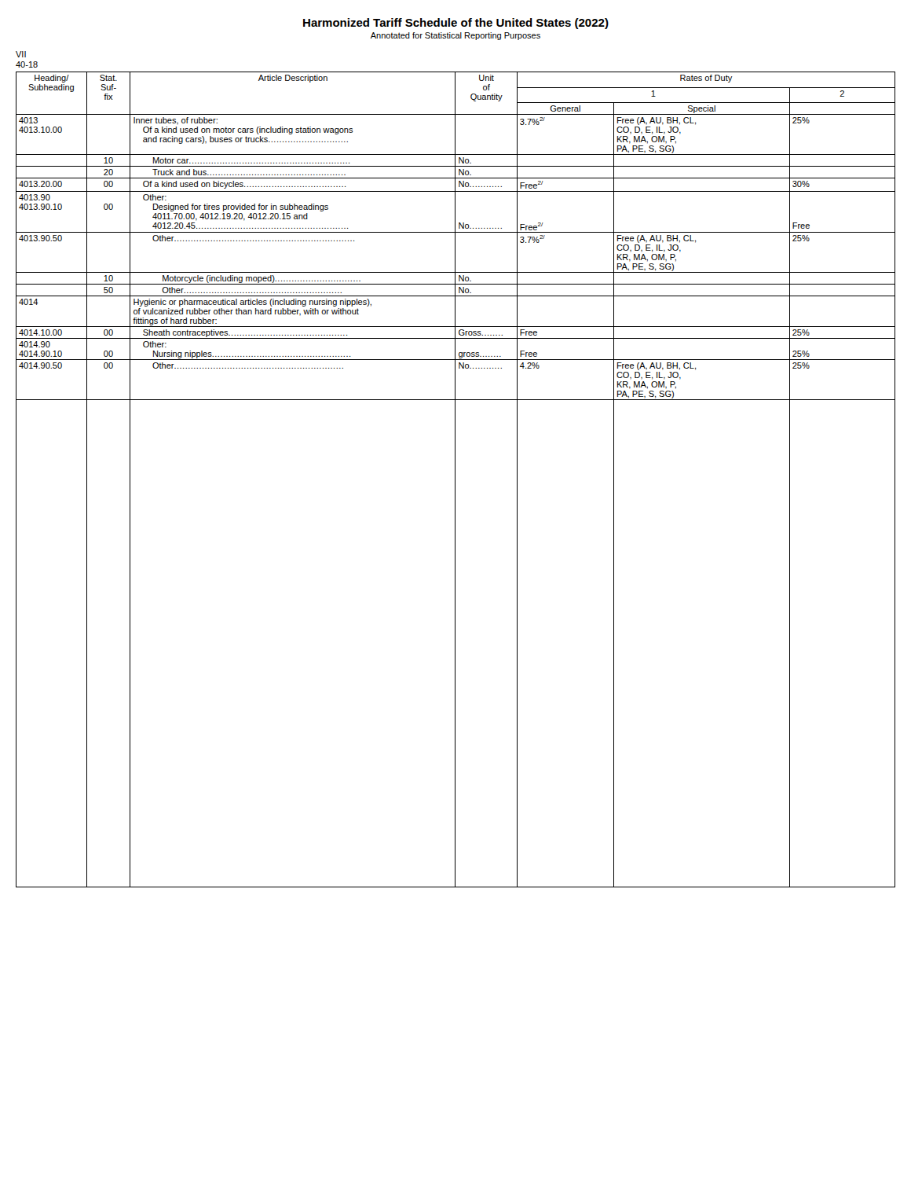Harmonized Tariff Schedule of the United States (2022)
Annotated for Statistical Reporting Purposes
VII
40-18
| Heading/ Subheading | Stat. Suf- fix | Article Description | Unit of Quantity | Rates of Duty |
| --- | --- | --- | --- | --- |
| 1 | 2 |
| | | | | General | Special | |
| 4013 4013.10.00 | | Inner tubes, of rubber: Of a kind used on motor cars (including station wagons and racing cars), buses or trucks ............................. | | 3.7% 2/ | Free (A, AU, BH, CL, CO, D, E, IL, JO, KR, MA, OM, P, PA, PE, S, SG) | 25% |
| | 10 | Motor car .......................................................... | No. | | | |
| | 20 | Truck and bus .................................................. | No. | | | |
| 4013.20.00 | 00 | Of a kind used on bicycles ..................................... | No ............ | Free 2/ | | 30% |
| 4013.90 4013.90.10 | 00 | Other: Designed for tires provided for in subheadings 4011.70.00, 4012.19.20, 4012.20.15 and 4012.20.45 ....................................................... | No ............ | Free 2/ | | Free |
| 4013.90.50 | | Other ................................................................. | | 3.7% 2/ | Free (A, AU, BH, CL, CO, D, E, IL, JO, KR, MA, OM, P, PA, PE, S, SG) | 25% |
| | 10 | Motorcycle (including moped) ............................... | No. | | | |
| | 50 | Other ......................................................... | No. | | | |
| 4014 | | Hygienic or pharmaceutical articles (including nursing nipples), of vulcanized rubber other than hard rubber, with or without fittings of hard rubber: | | | | |
| 4014.10.00 | 00 | Sheath contraceptives ........................................... | Gross ........ | Free | | 25% |
| 4014.90 4014.90.10 | 00 | Other: Nursing nipples .................................................. | gross ........ | Free | | 25% |
| 4014.90.50 | 00 | Other ............................................................. | No ............ | 4.2% | Free (A, AU, BH, CL, CO, D, E, IL, JO, KR, MA, OM, P, PA, PE, S, SG) | 25% |